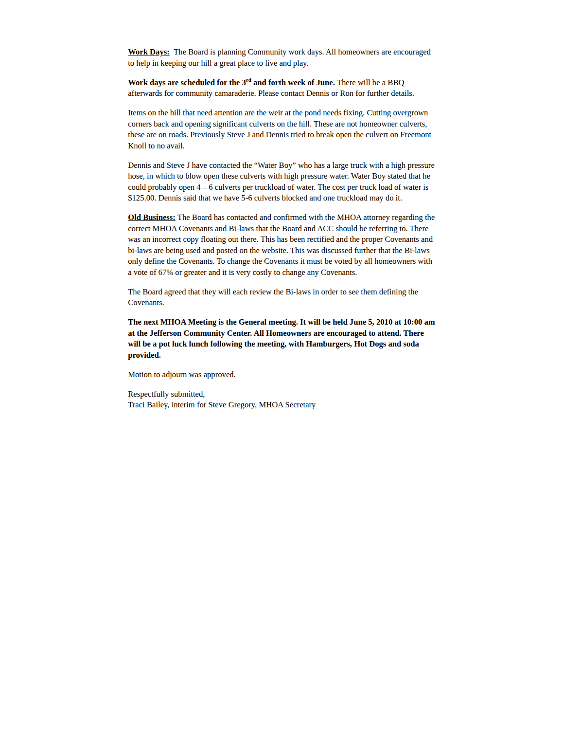Work Days: The Board is planning Community work days. All homeowners are encouraged to help in keeping our hill a great place to live and play.
Work days are scheduled for the 3rd and forth week of June. There will be a BBQ afterwards for community camaraderie. Please contact Dennis or Ron for further details.
Items on the hill that need attention are the weir at the pond needs fixing. Cutting overgrown corners back and opening significant culverts on the hill. These are not homeowner culverts, these are on roads. Previously Steve J and Dennis tried to break open the culvert on Freemont Knoll to no avail.
Dennis and Steve J have contacted the “Water Boy” who has a large truck with a high pressure hose, in which to blow open these culverts with high pressure water. Water Boy stated that he could probably open 4 – 6 culverts per truckload of water. The cost per truck load of water is $125.00. Dennis said that we have 5-6 culverts blocked and one truckload may do it.
Old Business: The Board has contacted and confirmed with the MHOA attorney regarding the correct MHOA Covenants and Bi-laws that the Board and ACC should be referring to. There was an incorrect copy floating out there. This has been rectified and the proper Covenants and bi-laws are being used and posted on the website. This was discussed further that the Bi-laws only define the Covenants. To change the Covenants it must be voted by all homeowners with a vote of 67% or greater and it is very costly to change any Covenants.
The Board agreed that they will each review the Bi-laws in order to see them defining the Covenants.
The next MHOA Meeting is the General meeting. It will be held June 5, 2010 at 10:00 am at the Jefferson Community Center. All Homeowners are encouraged to attend. There will be a pot luck lunch following the meeting, with Hamburgers, Hot Dogs and soda provided.
Motion to adjourn was approved.
Respectfully submitted,
Traci Bailey, interim for Steve Gregory, MHOA Secretary